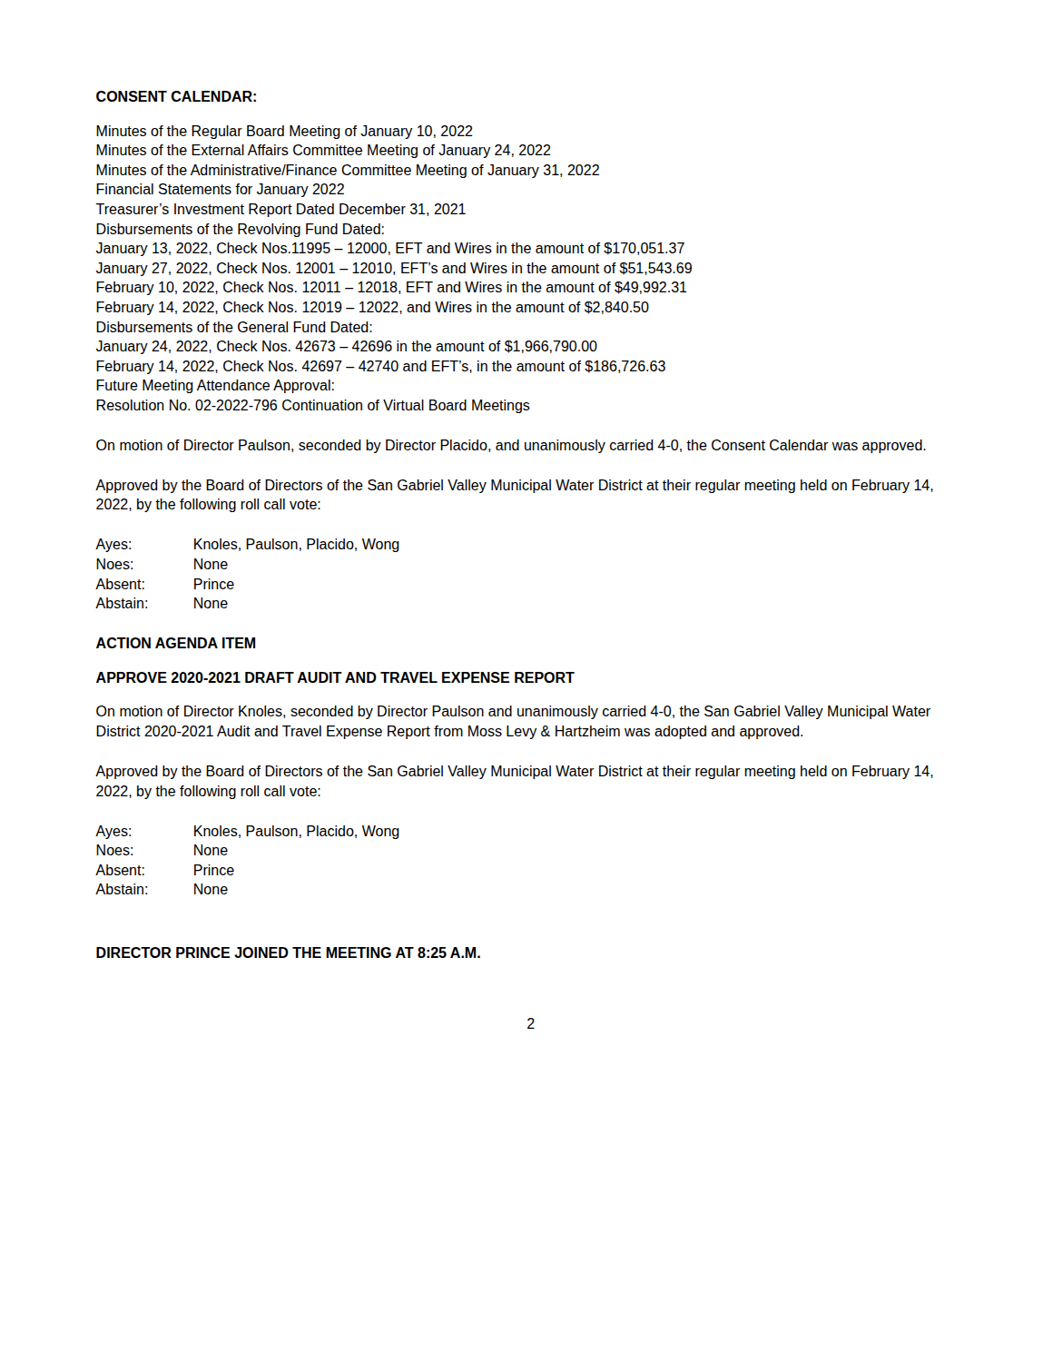CONSENT CALENDAR:
Minutes of the Regular Board Meeting of January 10, 2022
Minutes of the External Affairs Committee Meeting of January 24, 2022
Minutes of the Administrative/Finance Committee Meeting of January 31, 2022
Financial Statements for January 2022
Treasurer’s Investment Report Dated December 31, 2021
Disbursements of the Revolving Fund Dated:
January 13, 2022, Check Nos.11995 – 12000, EFT and Wires in the amount of $170,051.37
January 27, 2022, Check Nos. 12001 – 12010, EFT’s and Wires in the amount of $51,543.69
February 10, 2022, Check Nos. 12011 – 12018, EFT and Wires in the amount of $49,992.31
February 14, 2022, Check Nos. 12019 – 12022, and Wires in the amount of $2,840.50
Disbursements of the General Fund Dated:
January 24, 2022, Check Nos. 42673 – 42696 in the amount of $1,966,790.00
February 14, 2022, Check Nos. 42697 – 42740 and EFT’s, in the amount of $186,726.63
Future Meeting Attendance Approval:
Resolution No. 02-2022-796 Continuation of Virtual Board Meetings
On motion of Director Paulson, seconded by Director Placido, and unanimously carried 4-0, the Consent Calendar was approved.
Approved by the Board of Directors of the San Gabriel Valley Municipal Water District at their regular meeting held on February 14, 2022, by the following roll call vote:
| Ayes: | Knoles, Paulson, Placido, Wong |
| Noes: | None |
| Absent: | Prince |
| Abstain: | None |
ACTION AGENDA ITEM
APPROVE 2020-2021 DRAFT AUDIT AND TRAVEL EXPENSE REPORT
On motion of Director Knoles, seconded by Director Paulson and unanimously carried 4-0, the San Gabriel Valley Municipal Water District 2020-2021 Audit and Travel Expense Report from Moss Levy & Hartzheim was adopted and approved.
Approved by the Board of Directors of the San Gabriel Valley Municipal Water District at their regular meeting held on February 14, 2022, by the following roll call vote:
| Ayes: | Knoles, Paulson, Placido, Wong |
| Noes: | None |
| Absent: | Prince |
| Abstain: | None |
DIRECTOR PRINCE JOINED THE MEETING AT 8:25 A.M.
2